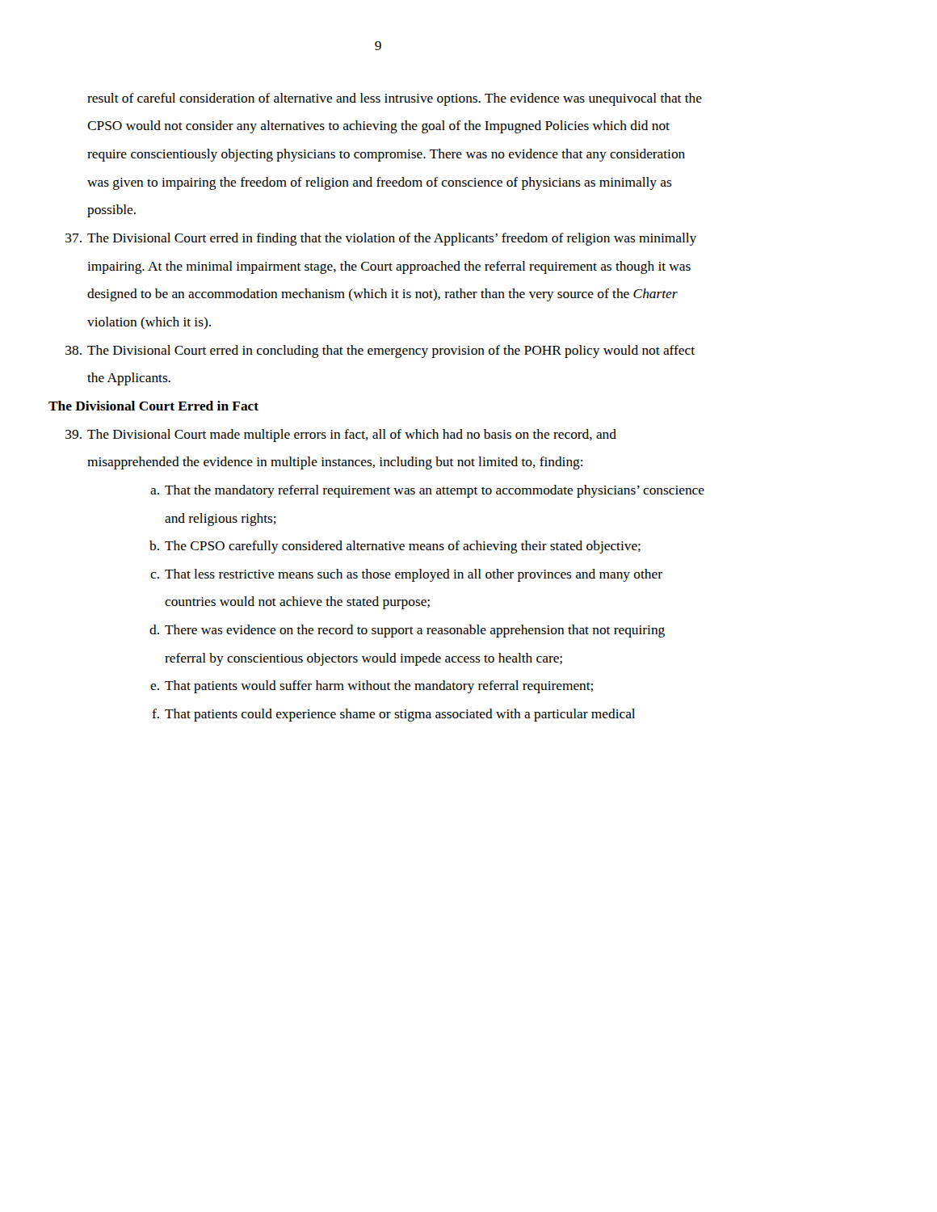9
result of careful consideration of alternative and less intrusive options. The evidence was unequivocal that the CPSO would not consider any alternatives to achieving the goal of the Impugned Policies which did not require conscientiously objecting physicians to compromise. There was no evidence that any consideration was given to impairing the freedom of religion and freedom of conscience of physicians as minimally as possible.
The Divisional Court erred in finding that the violation of the Applicants’ freedom of religion was minimally impairing. At the minimal impairment stage, the Court approached the referral requirement as though it was designed to be an accommodation mechanism (which it is not), rather than the very source of the Charter violation (which it is).
The Divisional Court erred in concluding that the emergency provision of the POHR policy would not affect the Applicants.
The Divisional Court Erred in Fact
The Divisional Court made multiple errors in fact, all of which had no basis on the record, and misapprehended the evidence in multiple instances, including but not limited to, finding:
That the mandatory referral requirement was an attempt to accommodate physicians’ conscience and religious rights;
The CPSO carefully considered alternative means of achieving their stated objective;
That less restrictive means such as those employed in all other provinces and many other countries would not achieve the stated purpose;
There was evidence on the record to support a reasonable apprehension that not requiring referral by conscientious objectors would impede access to health care;
That patients would suffer harm without the mandatory referral requirement;
That patients could experience shame or stigma associated with a particular medical